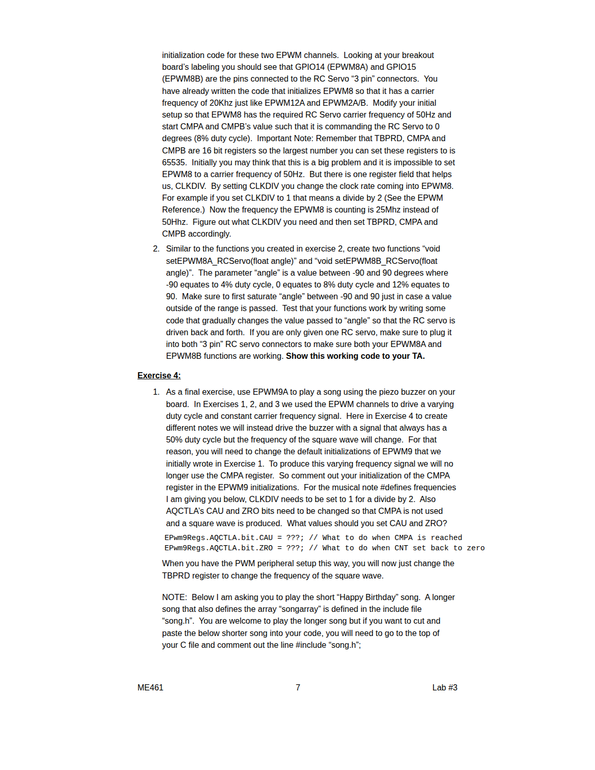initialization code for these two EPWM channels. Looking at your breakout board’s labeling you should see that GPIO14 (EPWM8A) and GPIO15 (EPWM8B) are the pins connected to the RC Servo “3 pin” connectors. You have already written the code that initializes EPWM8 so that it has a carrier frequency of 20Khz just like EPWM12A and EPWM2A/B. Modify your initial setup so that EPWM8 has the required RC Servo carrier frequency of 50Hz and start CMPA and CMPB’s value such that it is commanding the RC Servo to 0 degrees (8% duty cycle). Important Note: Remember that TBPRD, CMPA and CMPB are 16 bit registers so the largest number you can set these registers to is 65535. Initially you may think that this is a big problem and it is impossible to set EPWM8 to a carrier frequency of 50Hz. But there is one register field that helps us, CLKDIV. By setting CLKDIV you change the clock rate coming into EPWM8. For example if you set CLKDIV to 1 that means a divide by 2 (See the EPWM Reference.) Now the frequency the EPWM8 is counting is 25Mhz instead of 50Hhz. Figure out what CLKDIV you need and then set TBPRD, CMPA and CMPB accordingly.
Similar to the functions you created in exercise 2, create two functions “void setEPWM8A_RCServo(float angle)” and “void setEPWM8B_RCServo(float angle)”. The parameter “angle” is a value between -90 and 90 degrees where -90 equates to 4% duty cycle, 0 equates to 8% duty cycle and 12% equates to 90. Make sure to first saturate “angle” between -90 and 90 just in case a value outside of the range is passed. Test that your functions work by writing some code that gradually changes the value passed to “angle” so that the RC servo is driven back and forth. If you are only given one RC servo, make sure to plug it into both “3 pin” RC servo connectors to make sure both your EPWM8A and EPWM8B functions are working. Show this working code to your TA.
Exercise 4:
As a final exercise, use EPWM9A to play a song using the piezo buzzer on your board. In Exercises 1, 2, and 3 we used the EPWM channels to drive a varying duty cycle and constant carrier frequency signal. Here in Exercise 4 to create different notes we will instead drive the buzzer with a signal that always has a 50% duty cycle but the frequency of the square wave will change. For that reason, you will need to change the default initializations of EPWM9 that we initially wrote in Exercise 1. To produce this varying frequency signal we will no longer use the CMPA register. So comment out your initialization of the CMPA register in the EPWM9 initializations. For the musical note #defines frequencies I am giving you below, CLKDIV needs to be set to 1 for a divide by 2. Also AQCTLA’s CAU and ZRO bits need to be changed so that CMPA is not used and a square wave is produced. What values should you set CAU and ZRO?
EPwm9Regs.AQCTLA.bit.CAU = ???; // What to do when CMPA is reached EPwm9Regs.AQCTLA.bit.ZRO = ???; // What to do when CNT set back to zero
When you have the PWM peripheral setup this way, you will now just change the TBPRD register to change the frequency of the square wave.
NOTE: Below I am asking you to play the short “Happy Birthday” song. A longer song that also defines the array “songarray” is defined in the include file “song.h”. You are welcome to play the longer song but if you want to cut and paste the below shorter song into your code, you will need to go to the top of your C file and comment out the line #include “song.h”;
ME461 7 Lab #3